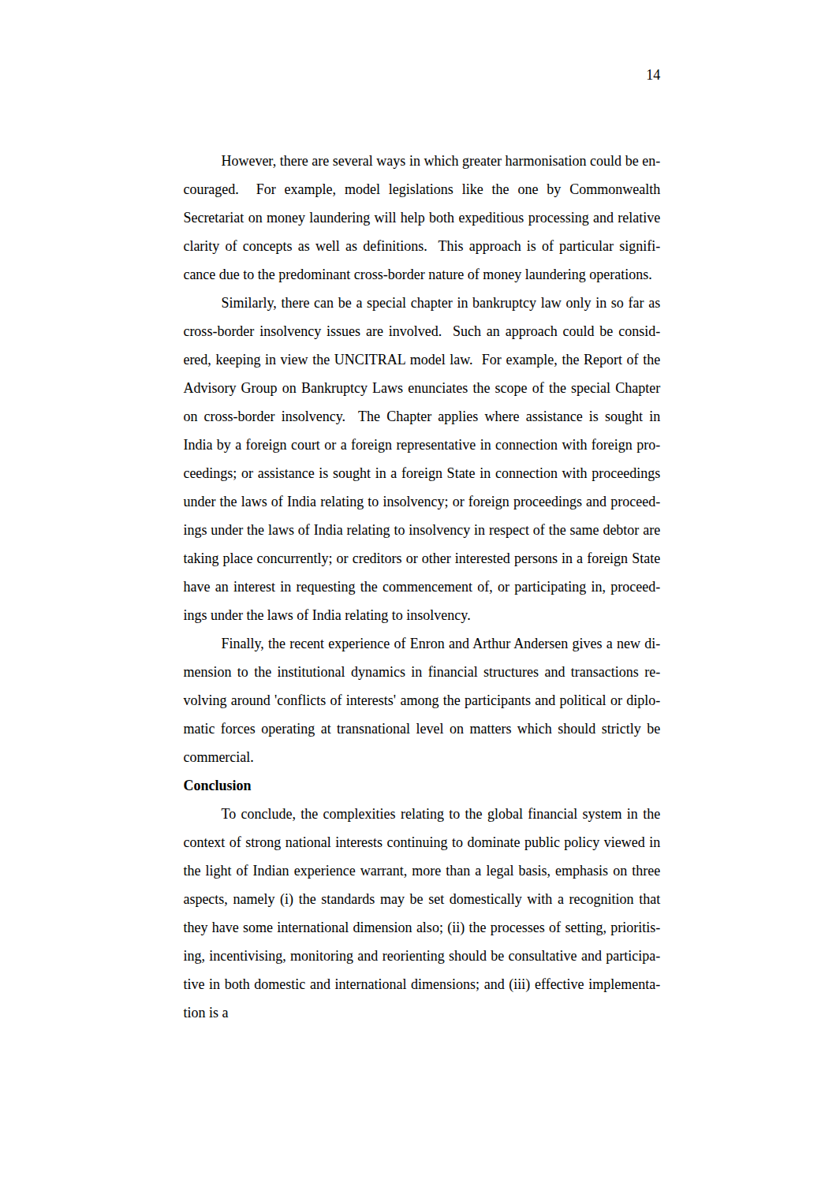14
However, there are several ways in which greater harmonisation could be encouraged. For example, model legislations like the one by Commonwealth Secretariat on money laundering will help both expeditious processing and relative clarity of concepts as well as definitions. This approach is of particular significance due to the predominant cross-border nature of money laundering operations.
Similarly, there can be a special chapter in bankruptcy law only in so far as cross-border insolvency issues are involved. Such an approach could be considered, keeping in view the UNCITRAL model law. For example, the Report of the Advisory Group on Bankruptcy Laws enunciates the scope of the special Chapter on cross-border insolvency. The Chapter applies where assistance is sought in India by a foreign court or a foreign representative in connection with foreign proceedings; or assistance is sought in a foreign State in connection with proceedings under the laws of India relating to insolvency; or foreign proceedings and proceedings under the laws of India relating to insolvency in respect of the same debtor are taking place concurrently; or creditors or other interested persons in a foreign State have an interest in requesting the commencement of, or participating in, proceedings under the laws of India relating to insolvency.
Finally, the recent experience of Enron and Arthur Andersen gives a new dimension to the institutional dynamics in financial structures and transactions revolving around 'conflicts of interests' among the participants and political or diplomatic forces operating at transnational level on matters which should strictly be commercial.
Conclusion
To conclude, the complexities relating to the global financial system in the context of strong national interests continuing to dominate public policy viewed in the light of Indian experience warrant, more than a legal basis, emphasis on three aspects, namely (i) the standards may be set domestically with a recognition that they have some international dimension also; (ii) the processes of setting, prioritising, incentivising, monitoring and reorienting should be consultative and participative in both domestic and international dimensions; and (iii) effective implementation is a